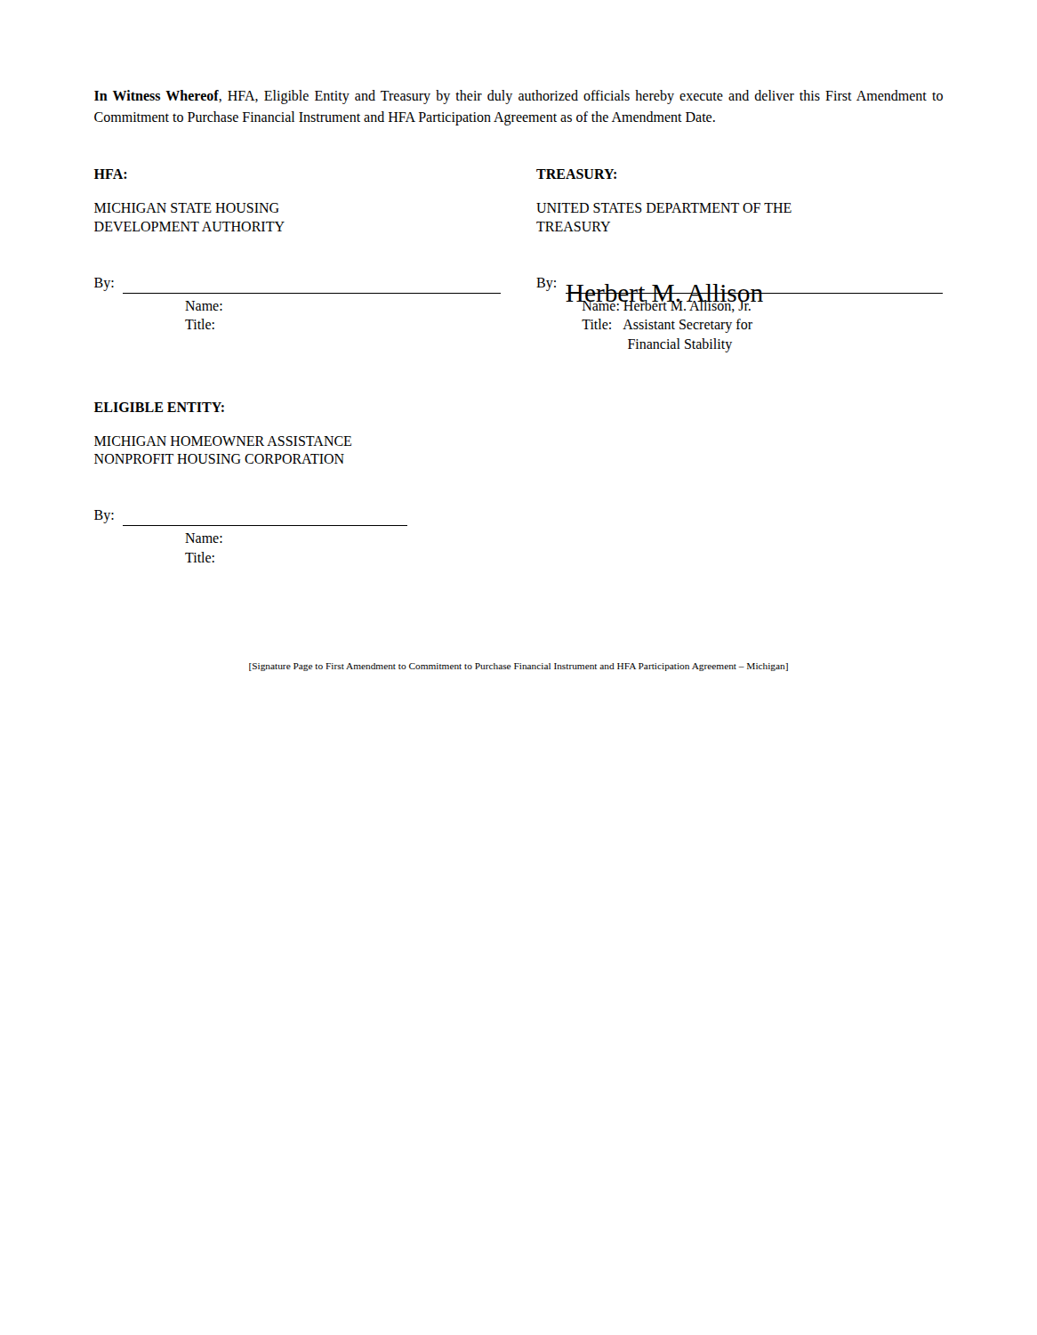In Witness Whereof, HFA, Eligible Entity and Treasury by their duly authorized officials hereby execute and deliver this First Amendment to Commitment to Purchase Financial Instrument and HFA Participation Agreement as of the Amendment Date.
HFA:
MICHIGAN STATE HOUSING
DEVELOPMENT AUTHORITY
By:
Name:
Title:
TREASURY:
UNITED STATES DEPARTMENT OF THE
TREASURY
By: Herbert M. Allison
Name: Herbert M. Allison, Jr.
Title: Assistant Secretary for
Financial Stability
ELIGIBLE ENTITY:
MICHIGAN HOMEOWNER ASSISTANCE
NONPROFIT HOUSING CORPORATION
By:
Name:
Title:
[Signature Page to First Amendment to Commitment to Purchase Financial Instrument and HFA Participation Agreement – Michigan]